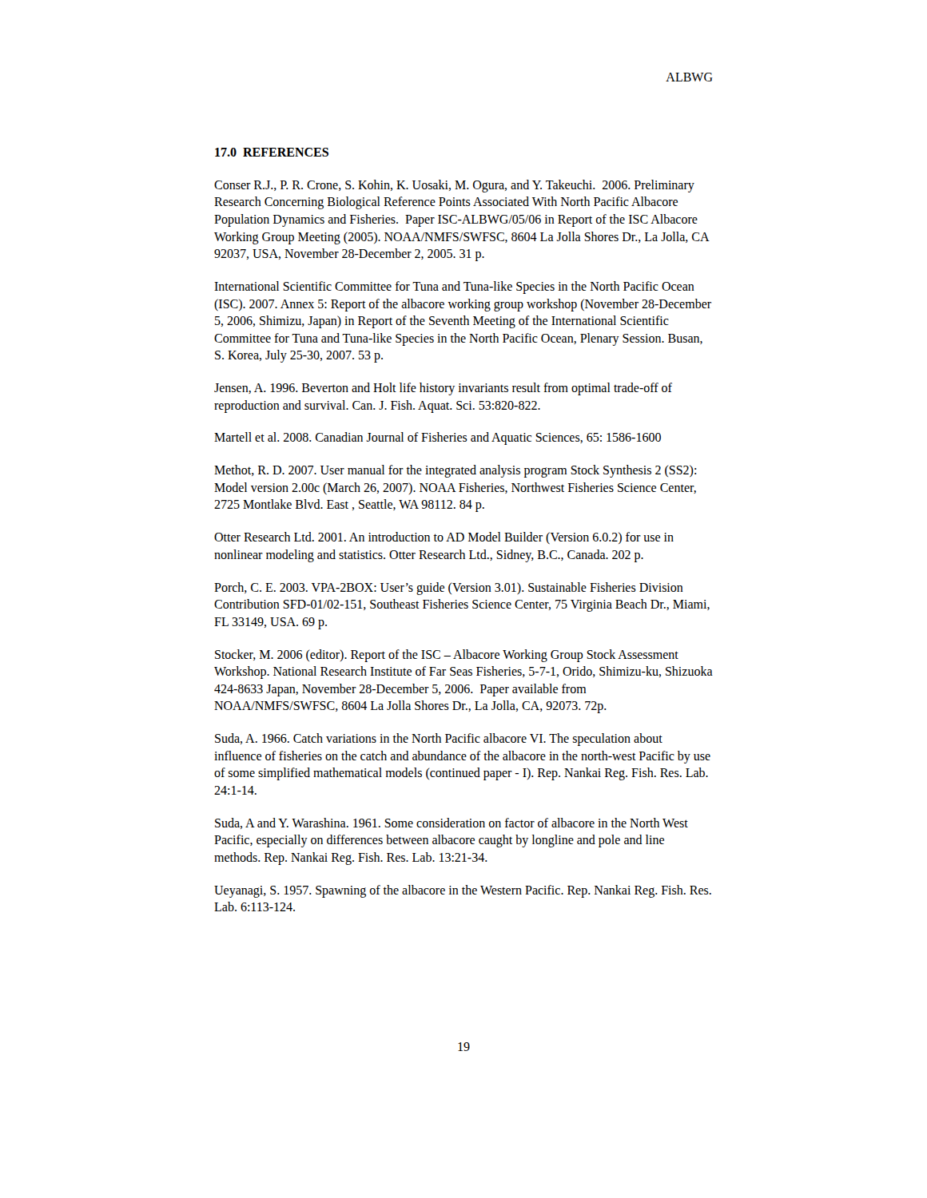ALBWG
17.0 REFERENCES
Conser R.J., P. R. Crone, S. Kohin, K. Uosaki, M. Ogura, and Y. Takeuchi. 2006. Preliminary Research Concerning Biological Reference Points Associated With North Pacific Albacore Population Dynamics and Fisheries. Paper ISC-ALBWG/05/06 in Report of the ISC Albacore Working Group Meeting (2005). NOAA/NMFS/SWFSC, 8604 La Jolla Shores Dr., La Jolla, CA 92037, USA, November 28-December 2, 2005. 31 p.
International Scientific Committee for Tuna and Tuna-like Species in the North Pacific Ocean (ISC). 2007. Annex 5: Report of the albacore working group workshop (November 28-December 5, 2006, Shimizu, Japan) in Report of the Seventh Meeting of the International Scientific Committee for Tuna and Tuna-like Species in the North Pacific Ocean, Plenary Session. Busan, S. Korea, July 25-30, 2007. 53 p.
Jensen, A. 1996. Beverton and Holt life history invariants result from optimal trade-off of reproduction and survival. Can. J. Fish. Aquat. Sci. 53:820-822.
Martell et al. 2008. Canadian Journal of Fisheries and Aquatic Sciences, 65: 1586-1600
Methot, R. D. 2007. User manual for the integrated analysis program Stock Synthesis 2 (SS2): Model version 2.00c (March 26, 2007). NOAA Fisheries, Northwest Fisheries Science Center, 2725 Montlake Blvd. East , Seattle, WA 98112. 84 p.
Otter Research Ltd. 2001. An introduction to AD Model Builder (Version 6.0.2) for use in nonlinear modeling and statistics. Otter Research Ltd., Sidney, B.C., Canada. 202 p.
Porch, C. E. 2003. VPA-2BOX: User’s guide (Version 3.01). Sustainable Fisheries Division Contribution SFD-01/02-151, Southeast Fisheries Science Center, 75 Virginia Beach Dr., Miami, FL 33149, USA. 69 p.
Stocker, M. 2006 (editor). Report of the ISC – Albacore Working Group Stock Assessment Workshop. National Research Institute of Far Seas Fisheries, 5-7-1, Orido, Shimizu-ku, Shizuoka 424-8633 Japan, November 28-December 5, 2006. Paper available from NOAA/NMFS/SWFSC, 8604 La Jolla Shores Dr., La Jolla, CA, 92073. 72p.
Suda, A. 1966. Catch variations in the North Pacific albacore VI. The speculation about influence of fisheries on the catch and abundance of the albacore in the north-west Pacific by use of some simplified mathematical models (continued paper - I). Rep. Nankai Reg. Fish. Res. Lab. 24:1-14.
Suda, A and Y. Warashina. 1961. Some consideration on factor of albacore in the North West Pacific, especially on differences between albacore caught by longline and pole and line methods. Rep. Nankai Reg. Fish. Res. Lab. 13:21-34.
Ueyanagi, S. 1957. Spawning of the albacore in the Western Pacific. Rep. Nankai Reg. Fish. Res. Lab. 6:113-124.
19